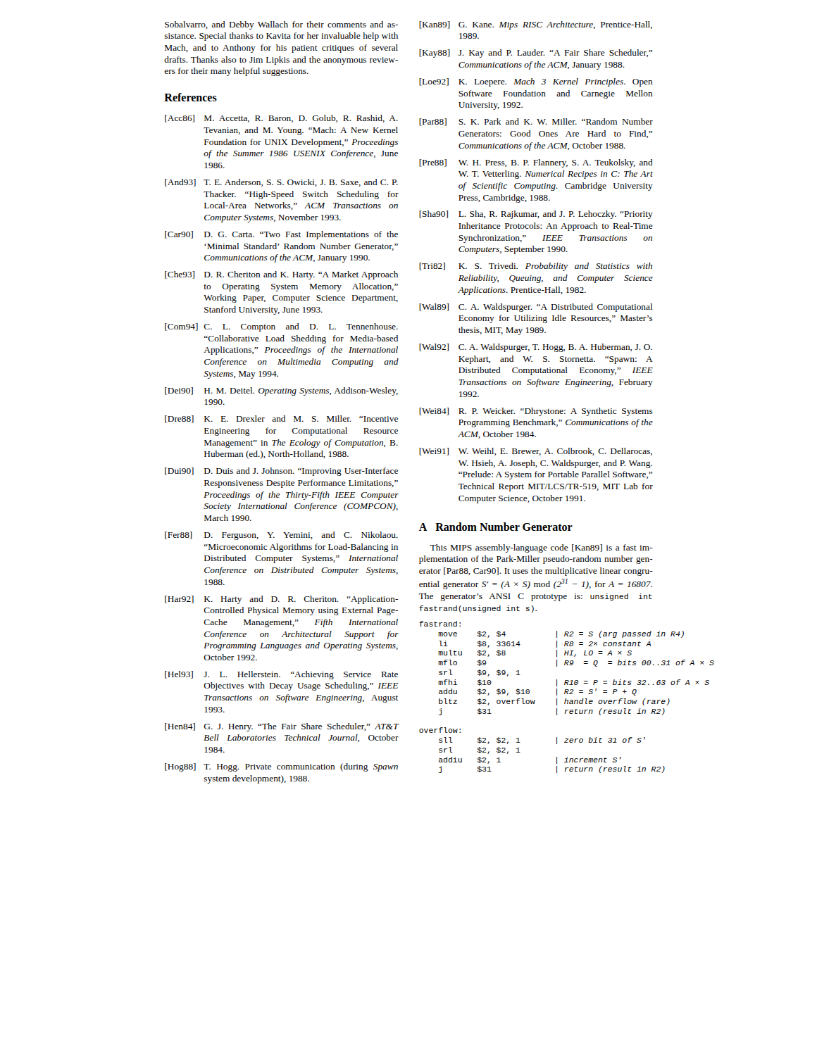Sobalvarro, and Debby Wallach for their comments and assistance. Special thanks to Kavita for her invaluable help with Mach, and to Anthony for his patient critiques of several drafts. Thanks also to Jim Lipkis and the anonymous reviewers for their many helpful suggestions.
References
[Acc86]
M. Accetta, R. Baron, D. Golub, R. Rashid, A. Tevanian, and M. Young. “Mach: A New Kernel Foundation for UNIX Development,” Proceedings of the Summer 1986 USENIX Conference, June 1986.
[And93]
T. E. Anderson, S. S. Owicki, J. B. Saxe, and C. P. Thacker. “High-Speed Switch Scheduling for Local-Area Networks,” ACM Transactions on Computer Systems, November 1993.
[Car90]
D. G. Carta. “Two Fast Implementations of the ‘Minimal Standard’ Random Number Generator,” Communications of the ACM, January 1990.
[Che93]
D. R. Cheriton and K. Harty. “A Market Approach to Operating System Memory Allocation,” Working Paper, Computer Science Department, Stanford University, June 1993.
[Com94]
C. L. Compton and D. L. Tennenhouse. “Collaborative Load Shedding for Media-based Applications,” Proceedings of the International Conference on Multimedia Computing and Systems, May 1994.
[Dei90]
H. M. Deitel. Operating Systems, Addison-Wesley, 1990.
[Dre88]
K. E. Drexler and M. S. Miller. “Incentive Engineering for Computational Resource Management” in The Ecology of Computation, B. Huberman (ed.), North-Holland, 1988.
[Dui90]
D. Duis and J. Johnson. “Improving User-Interface Responsiveness Despite Performance Limitations,” Proceedings of the Thirty-Fifth IEEE Computer Society International Conference (COMPCON), March 1990.
[Fer88]
D. Ferguson, Y. Yemini, and C. Nikolaou. “Microeconomic Algorithms for Load-Balancing in Distributed Computer Systems,” International Conference on Distributed Computer Systems, 1988.
[Har92]
K. Harty and D. R. Cheriton. “Application-Controlled Physical Memory using External Page-Cache Management,” Fifth International Conference on Architectural Support for Programming Languages and Operating Systems, October 1992.
[Hel93]
J. L. Hellerstein. “Achieving Service Rate Objectives with Decay Usage Scheduling,” IEEE Transactions on Software Engineering, August 1993.
[Hen84]
G. J. Henry. “The Fair Share Scheduler,” AT&T Bell Laboratories Technical Journal, October 1984.
[Hog88]
T. Hogg. Private communication (during Spawn system development), 1988.
[Kan89]
G. Kane. Mips RISC Architecture, Prentice-Hall, 1989.
[Kay88]
J. Kay and P. Lauder. “A Fair Share Scheduler,” Communications of the ACM, January 1988.
[Loe92]
K. Loepere. Mach 3 Kernel Principles. Open Software Foundation and Carnegie Mellon University, 1992.
[Par88]
S. K. Park and K. W. Miller. “Random Number Generators: Good Ones Are Hard to Find,” Communications of the ACM, October 1988.
[Pre88]
W. H. Press, B. P. Flannery, S. A. Teukolsky, and W. T. Vetterling. Numerical Recipes in C: The Art of Scientific Computing. Cambridge University Press, Cambridge, 1988.
[Sha90]
L. Sha, R. Rajkumar, and J. P. Lehoczky. “Priority Inheritance Protocols: An Approach to Real-Time Synchronization,” IEEE Transactions on Computers, September 1990.
[Tri82]
K. S. Trivedi. Probability and Statistics with Reliability, Queuing, and Computer Science Applications. Prentice-Hall, 1982.
[Wal89]
C. A. Waldspurger. “A Distributed Computational Economy for Utilizing Idle Resources,” Master’s thesis, MIT, May 1989.
[Wal92]
C. A. Waldspurger, T. Hogg, B. A. Huberman, J. O. Kephart, and W. S. Stornetta. “Spawn: A Distributed Computational Economy,” IEEE Transactions on Software Engineering, February 1992.
[Wei84]
R. P. Weicker. “Dhrystone: A Synthetic Systems Programming Benchmark,” Communications of the ACM, October 1984.
[Wei91]
W. Weihl, E. Brewer, A. Colbrook, C. Dellarocas, W. Hsieh, A. Joseph, C. Waldspurger, and P. Wang. “Prelude: A System for Portable Parallel Software,” Technical Report MIT/LCS/TR-519, MIT Lab for Computer Science, October 1991.
A Random Number Generator
This MIPS assembly-language code [Kan89] is a fast implementation of the Park-Miller pseudo-random number generator [Par88, Car90]. It uses the multiplicative linear congruential generator S′ = (A × S) mod (231 − 1), for A = 16807. The generator’s ANSI C prototype is: unsigned int fastrand(unsigned int s).
fastrand:
    move    $2, $4          | R2 = S (arg passed in R4)
    li      $8, 33614       | R8 = 2× constant A
    multu   $2, $8          | HI, LO = A × S
    mflo    $9              | R9  = Q  = bits 00..31 of A × S
    srl     $9, $9, 1
    mfhi    $10             | R10 = P = bits 32..63 of A × S
    addu    $2, $9, $10     | R2 = S′ = P + Q
    bltz    $2, overflow    | handle overflow (rare)
    j       $31             | return (result in R2)

overflow:
    sll     $2, $2, 1       | zero bit 31 of S′
    srl     $2, $2, 1
    addiu   $2, 1           | increment S′
    j       $31             | return (result in R2)